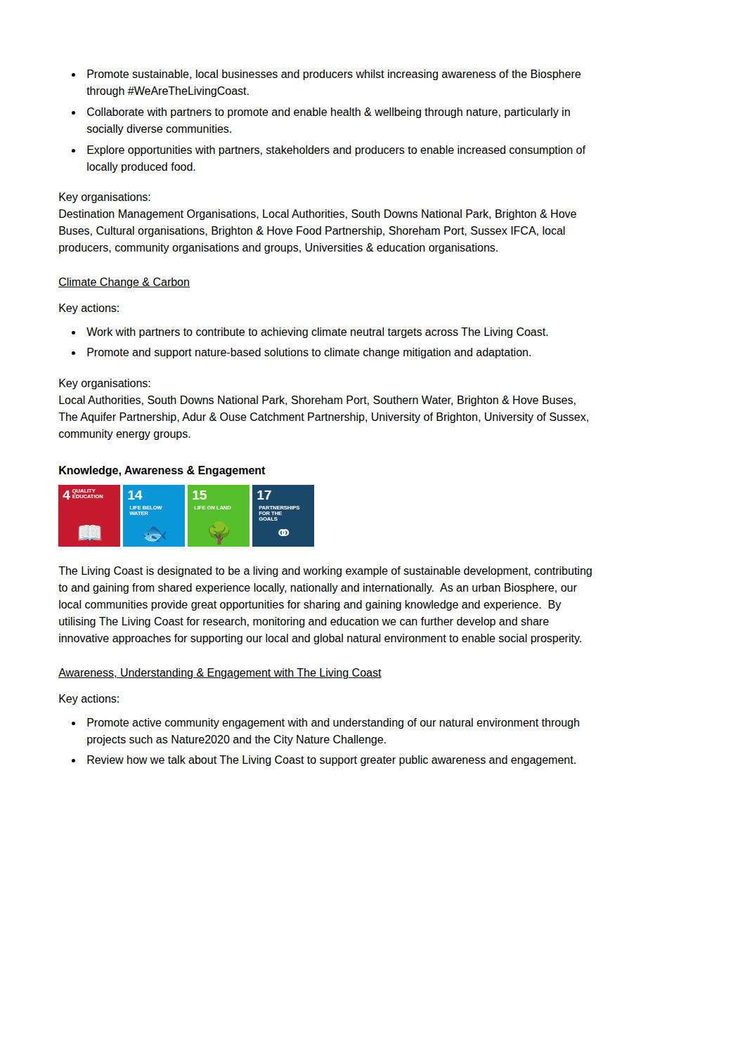Promote sustainable, local businesses and producers whilst increasing awareness of the Biosphere through #WeAreTheLivingCoast.
Collaborate with partners to promote and enable health & wellbeing through nature, particularly in socially diverse communities.
Explore opportunities with partners, stakeholders and producers to enable increased consumption of locally produced food.
Key organisations:
Destination Management Organisations, Local Authorities, South Downs National Park, Brighton & Hove Buses, Cultural organisations, Brighton & Hove Food Partnership, Shoreham Port, Sussex IFCA, local producers, community organisations and groups, Universities & education organisations.
Climate Change & Carbon
Key actions:
Work with partners to contribute to achieving climate neutral targets across The Living Coast.
Promote and support nature-based solutions to climate change mitigation and adaptation.
Key organisations:
Local Authorities, South Downs National Park, Shoreham Port, Southern Water, Brighton & Hove Buses, The Aquifer Partnership, Adur & Ouse Catchment Partnership, University of Brighton, University of Sussex, community energy groups.
Knowledge, Awareness & Engagement
4 Quality Education 📖
14 Life Below Water 🐟
15 Life On Land 🌳
17 Partnerships For The Goals ⚭
The Living Coast is designated to be a living and working example of sustainable development, contributing to and gaining from shared experience locally, nationally and internationally. As an urban Biosphere, our local communities provide great opportunities for sharing and gaining knowledge and experience. By utilising The Living Coast for research, monitoring and education we can further develop and share innovative approaches for supporting our local and global natural environment to enable social prosperity.
Awareness, Understanding & Engagement with The Living Coast
Key actions:
Promote active community engagement with and understanding of our natural environment through projects such as Nature2020 and the City Nature Challenge.
Review how we talk about The Living Coast to support greater public awareness and engagement.